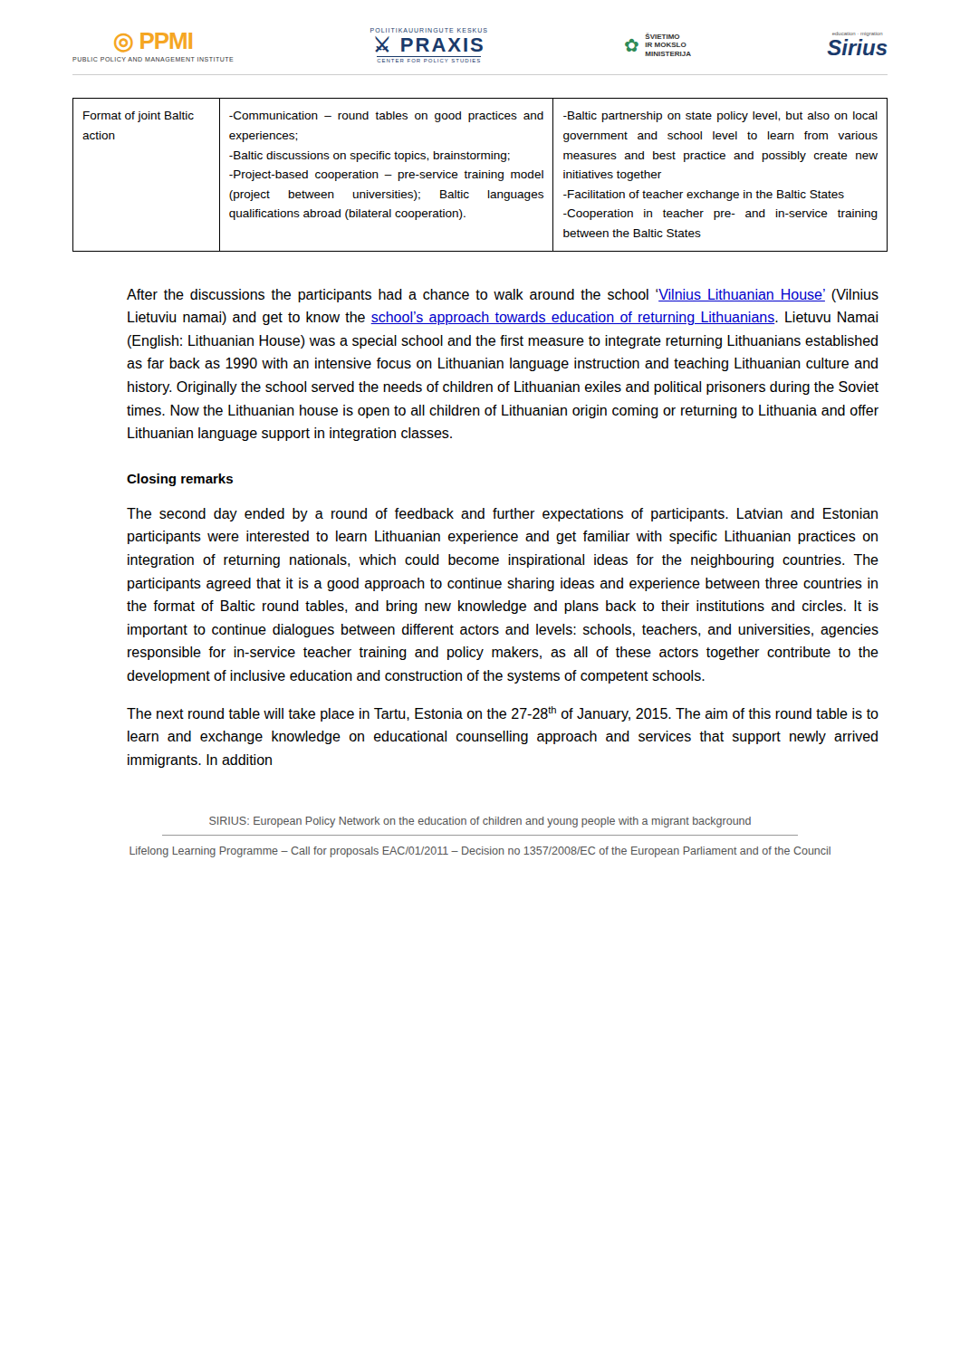◎ PPMI
PUBLIC POLICY AND MANAGEMENT INSTITUTE
POLIITIKAUURINGUTE KESKUS
⚔ PRAXIS
CENTER FOR POLICY STUDIES
✿
ŠVIETIMO
IR MOKSLO
MINISTERIJA
education · migration
Sirius
| Format of joint Baltic action | -Communication – round tables on good practices and experiences; -Baltic discussions on specific topics, brainstorming; -Project-based cooperation – pre-service training model (project between universities); Baltic languages qualifications abroad (bilateral cooperation). | -Baltic partnership on state policy level, but also on local government and school level to learn from various measures and best practice and possibly create new initiatives together -Facilitation of teacher exchange in the Baltic States -Cooperation in teacher pre- and in-service training between the Baltic States |
After the discussions the participants had a chance to walk around the school ‘Vilnius Lithuanian House’ (Vilnius Lietuviu namai) and get to know the school’s approach towards education of returning Lithuanians. Lietuvu Namai (English: Lithuanian House) was a special school and the first measure to integrate returning Lithuanians established as far back as 1990 with an intensive focus on Lithuanian language instruction and teaching Lithuanian culture and history. Originally the school served the needs of children of Lithuanian exiles and political prisoners during the Soviet times. Now the Lithuanian house is open to all children of Lithuanian origin coming or returning to Lithuania and offer Lithuanian language support in integration classes.
Closing remarks
The second day ended by a round of feedback and further expectations of participants. Latvian and Estonian participants were interested to learn Lithuanian experience and get familiar with specific Lithuanian practices on integration of returning nationals, which could become inspirational ideas for the neighbouring countries. The participants agreed that it is a good approach to continue sharing ideas and experience between three countries in the format of Baltic round tables, and bring new knowledge and plans back to their institutions and circles. It is important to continue dialogues between different actors and levels: schools, teachers, and universities, agencies responsible for in-service teacher training and policy makers, as all of these actors together contribute to the development of inclusive education and construction of the systems of competent schools.
The next round table will take place in Tartu, Estonia on the 27-28th of January, 2015. The aim of this round table is to learn and exchange knowledge on educational counselling approach and services that support newly arrived immigrants. In addition
SIRIUS: European Policy Network on the education of children and young people with a migrant background
Lifelong Learning Programme – Call for proposals EAC/01/2011 – Decision no 1357/2008/EC of the European Parliament and of the Council